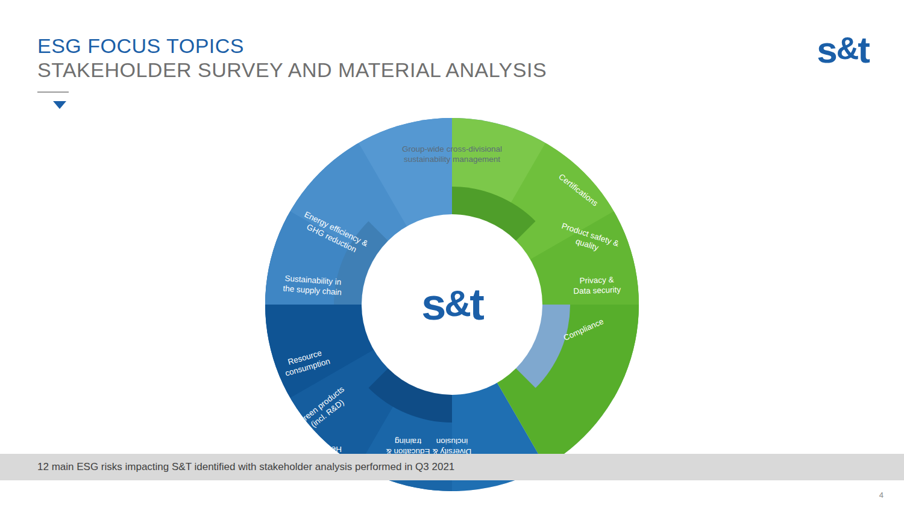ESG FOCUS TOPICS
STAKEHOLDER SURVEY AND MATERIAL ANALYSIS
s&t
s&t
GENERAL
GOVERNANCE
SOCIAL
ENVIRONMENT
Group-wide cross-divisional
sustainability management
Certifications
Product safety &
quality
Privacy &
Data security
Compliance
Diversity &
inclusion
Education &
training
Health & safety
Human Rights
Green products
(incl. R&D)
Resource
consumption
Sustainability in
the supply chain
Energy efficiency &
GHG reduction
12 main ESG risks impacting S&T identified with stakeholder analysis performed in Q3 2021
4